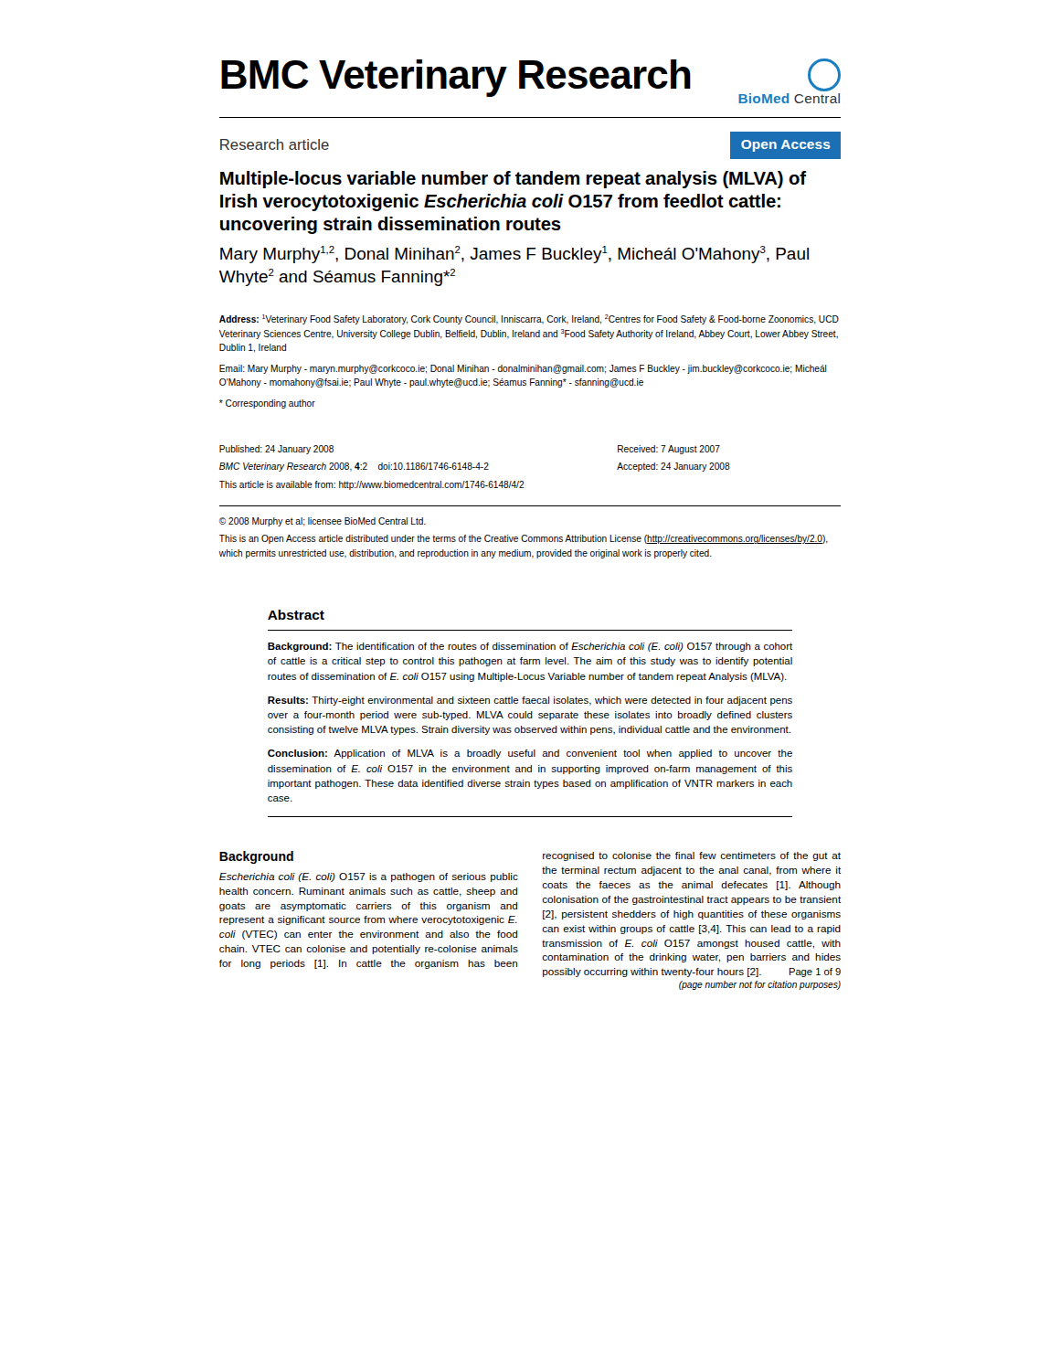BMC Veterinary Research
BioMed Central
Research article
Open Access
Multiple-locus variable number of tandem repeat analysis (MLVA) of Irish verocytotoxigenic Escherichia coli O157 from feedlot cattle: uncovering strain dissemination routes
Mary Murphy1,2, Donal Minihan2, James F Buckley1, Micheál O'Mahony3, Paul Whyte2 and Séamus Fanning*2
Address: 1Veterinary Food Safety Laboratory, Cork County Council, Inniscarra, Cork, Ireland, 2Centres for Food Safety & Food-borne Zoonomics, UCD Veterinary Sciences Centre, University College Dublin, Belfield, Dublin, Ireland and 3Food Safety Authority of Ireland, Abbey Court, Lower Abbey Street, Dublin 1, Ireland
Email: Mary Murphy - maryn.murphy@corkcoco.ie; Donal Minihan - donalminihan@gmail.com; James F Buckley - jim.buckley@corkcoco.ie; Micheál O'Mahony - momahony@fsai.ie; Paul Whyte - paul.whyte@ucd.ie; Séamus Fanning* - sfanning@ucd.ie
* Corresponding author
Published: 24 January 2008
BMC Veterinary Research 2008, 4:2 doi:10.1186/1746-6148-4-2
This article is available from: http://www.biomedcentral.com/1746-6148/4/2
Received: 7 August 2007
Accepted: 24 January 2008
© 2008 Murphy et al; licensee BioMed Central Ltd.
This is an Open Access article distributed under the terms of the Creative Commons Attribution License (http://creativecommons.org/licenses/by/2.0), which permits unrestricted use, distribution, and reproduction in any medium, provided the original work is properly cited.
Abstract
Background: The identification of the routes of dissemination of Escherichia coli (E. coli) O157 through a cohort of cattle is a critical step to control this pathogen at farm level. The aim of this study was to identify potential routes of dissemination of E. coli O157 using Multiple-Locus Variable number of tandem repeat Analysis (MLVA).
Results: Thirty-eight environmental and sixteen cattle faecal isolates, which were detected in four adjacent pens over a four-month period were sub-typed. MLVA could separate these isolates into broadly defined clusters consisting of twelve MLVA types. Strain diversity was observed within pens, individual cattle and the environment.
Conclusion: Application of MLVA is a broadly useful and convenient tool when applied to uncover the dissemination of E. coli O157 in the environment and in supporting improved on-farm management of this important pathogen. These data identified diverse strain types based on amplification of VNTR markers in each case.
Background
Escherichia coli (E. coli) O157 is a pathogen of serious public health concern. Ruminant animals such as cattle, sheep and goats are asymptomatic carriers of this organism and represent a significant source from where verocytotoxigenic E. coli (VTEC) can enter the environment and also the food chain. VTEC can colonise and potentially re-colonise animals for long periods [1]. In cattle the organism has been recognised to colonise the final few centimeters of the gut at the terminal rectum adjacent to the anal canal, from where it coats the faeces as the animal defecates [1]. Although colonisation of the gastrointestinal tract appears to be transient [2], persistent shedders of high quantities of these organisms can exist within groups of cattle [3,4]. This can lead to a rapid transmission of E. coli O157 amongst housed cattle, with contamination of the drinking water, pen barriers and hides possibly occurring within twenty-four hours [2].
Page 1 of 9
(page number not for citation purposes)